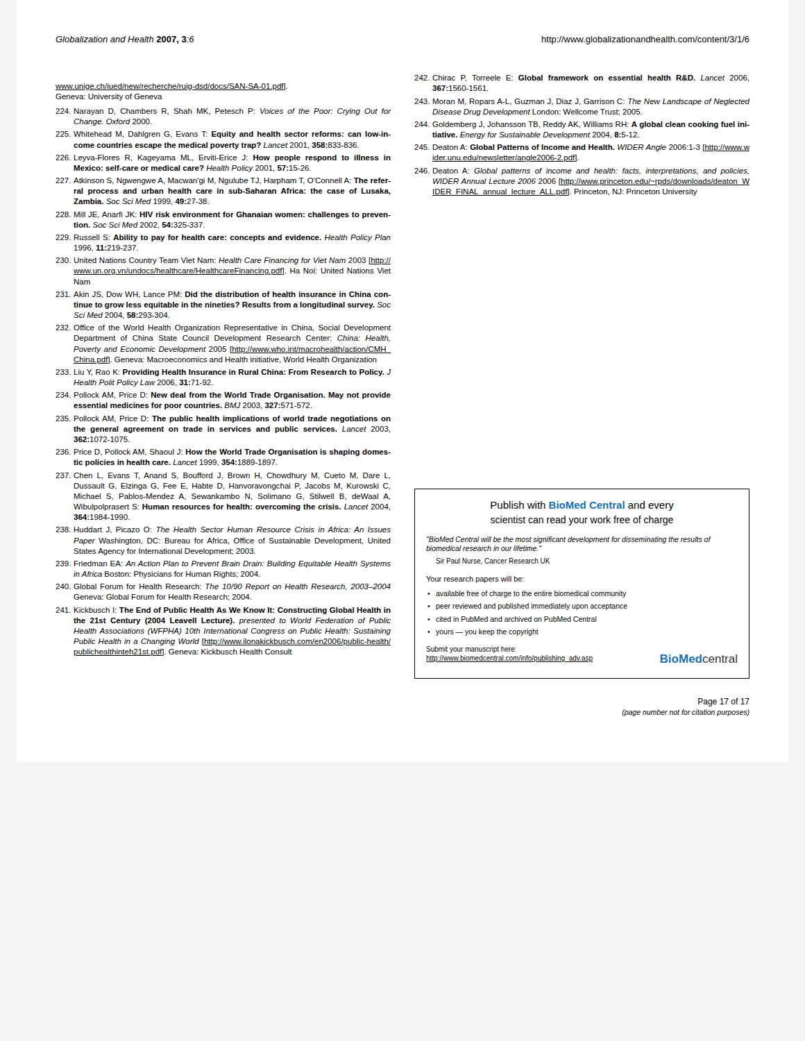Globalization and Health 2007, 3:6
http://www.globalizationandhealth.com/content/3/1/6
www.unige.ch/iued/new/recherche/ruig-dsd/docs/SAN-SA-01.pdf].
Geneva: University of Geneva
224. Narayan D, Chambers R, Shah MK, Petesch P: Voices of the Poor: Crying Out for Change. Oxford 2000.
225. Whitehead M, Dahlgren G, Evans T: Equity and health sector reforms: can low-income countries escape the medical poverty trap? Lancet 2001, 358: 833-836.
226. Leyva-Flores R, Kageyama ML, Erviti-Erice J: How people respond to illness in Mexico: self-care or medical care? Health Policy 2001, 57: 15-26.
227. Atkinson S, Ngwengwe A, Macwan'gi M, Ngulube TJ, Harpham T, O'Connell A: The referral process and urban health care in sub-Saharan Africa: the case of Lusaka, Zambia. Soc Sci Med 1999, 49: 27-38.
228. Mill JE, Anarfi JK: HIV risk environment for Ghanaian women: challenges to prevention. Soc Sci Med 2002, 54: 325-337.
229. Russell S: Ability to pay for health care: concepts and evidence. Health Policy Plan 1996, 11: 219-237.
230. United Nations Country Team Viet Nam: Health Care Financing for Viet Nam 2003 [http://www.un.org.vn/undocs/healthcare/HealthcareFinancing.pdf]. Ha Noi: United Nations Viet Nam
231. Akin JS, Dow WH, Lance PM: Did the distribution of health insurance in China continue to grow less equitable in the nineties? Results from a longitudinal survey. Soc Sci Med 2004, 58: 293-304.
232. Office of the World Health Organization Representative in China, Social Development Department of China State Council Development Research Center: China: Health, Poverty and Economic Development 2005 [http://www.who.int/macrohealth/action/CMH_China.pdf]. Geneva: Macroeconomics and Health initiative, World Health Organization
233. Liu Y, Rao K: Providing Health Insurance in Rural China: From Research to Policy. J Health Polit Policy Law 2006, 31: 71-92.
234. Pollock AM, Price D: New deal from the World Trade Organisation. May not provide essential medicines for poor countries. BMJ 2003, 327: 571-572.
235. Pollock AM, Price D: The public health implications of world trade negotiations on the general agreement on trade in services and public services. Lancet 2003, 362: 1072-1075.
236. Price D, Pollock AM, Shaoul J: How the World Trade Organisation is shaping domestic policies in health care. Lancet 1999, 354: 1889-1897.
237. Chen L, Evans T, Anand S, Boufford J, Brown H, Chowdhury M, Cueto M, Dare L, Dussault G, Elzinga G, Fee E, Habte D, Hanvoravongchai P, Jacobs M, Kurowski C, Michael S, Pablos-Mendez A, Sewankambo N, Solimano G, Stilwell B, deWaal A, Wibulpolprasert S: Human resources for health: overcoming the crisis. Lancet 2004, 364: 1984-1990.
238. Huddart J, Picazo O: The Health Sector Human Resource Crisis in Africa: An Issues Paper Washington, DC: Bureau for Africa, Office of Sustainable Development, United States Agency for International Development; 2003.
239. Friedman EA: An Action Plan to Prevent Brain Drain: Building Equitable Health Systems in Africa Boston: Physicians for Human Rights; 2004.
240. Global Forum for Health Research: The 10/90 Report on Health Research, 2003–2004 Geneva: Global Forum for Health Research; 2004.
241. Kickbusch I: The End of Public Health As We Know It: Constructing Global Health in the 21st Century (2004 Leavell Lecture). presented to World Federation of Public Health Associations (WFPHA) 10th International Congress on Public Health: Sustaining Public Health in a Changing World [http://www.ilonakickbusch.com/en2006/public-health/publichealthinteh21st.pdf]. Geneva: Kickbusch Health Consult
242. Chirac P, Torreele E: Global framework on essential health R&D. Lancet 2006, 367: 1560-1561.
243. Moran M, Ropars A-L, Guzman J, Diaz J, Garrison C: The New Landscape of Neglected Disease Drug Development London: Wellcome Trust; 2005.
244. Goldemberg J, Johansson TB, Reddy AK, Williams RH: A global clean cooking fuel initiative. Energy for Sustainable Development 2004, 8: 5-12.
245. Deaton A: Global Patterns of Income and Health. WIDER Angle 2006:1-3 [http://www.wider.unu.edu/newsletter/angle2006-2.pdf].
246. Deaton A: Global patterns of income and health: facts, interpretations, and policies, WIDER Annual Lecture 2006 2006 [http://www.princeton.edu/~rpds/downloads/deaton_WIDER_FINAL_annual_lecture_ALL.pdf]. Princeton, NJ: Princeton University
Publish with BioMed Central and every
scientist can read your work free of charge
"BioMed Central will be the most significant development for disseminating the results of biomedical research in our lifetime."
Sir Paul Nurse, Cancer Research UK
Your research papers will be:
available free of charge to the entire biomedical community
peer reviewed and published immediately upon acceptance
cited in PubMed and archived on PubMed Central
yours — you keep the copyright
Submit your manuscript here:
http://www.biomedcentral.com/info/publishing_adv.asp
Bio Med central
Page 17 of 17
(page number not for citation purposes)